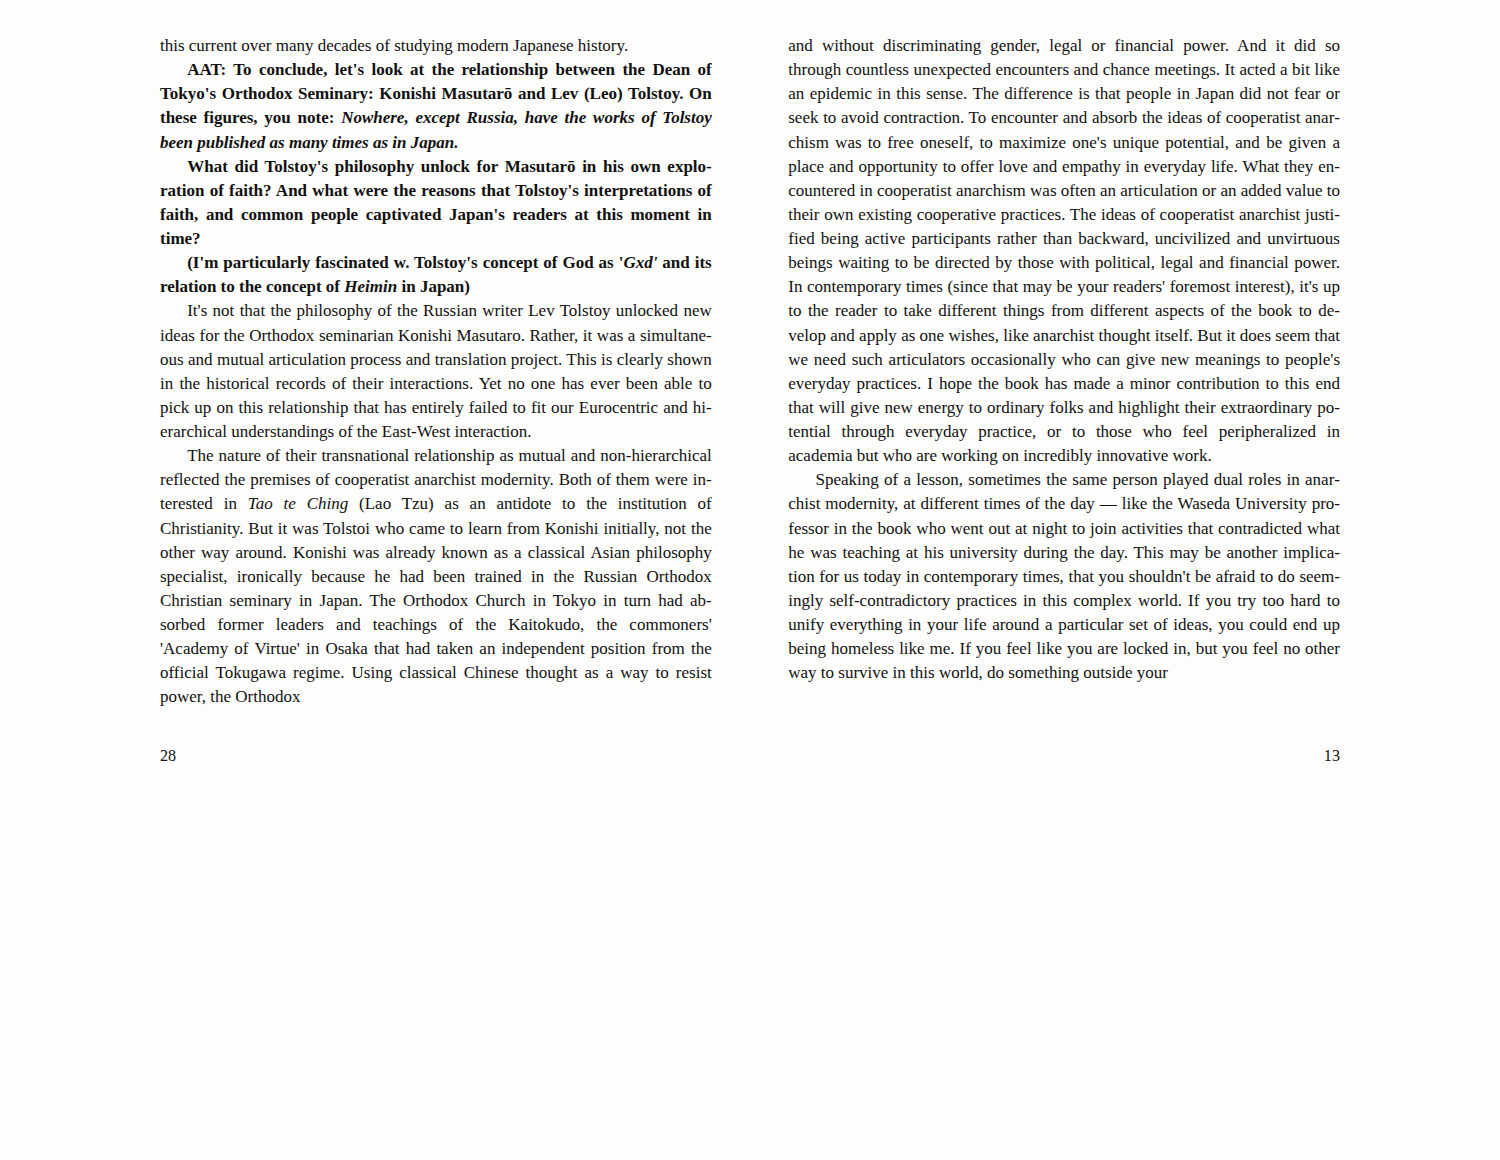this current over many decades of studying modern Japanese history.
AAT: To conclude, let's look at the relationship between the Dean of Tokyo's Orthodox Seminary: Konishi Masutarō and Lev (Leo) Tolstoy. On these figures, you note: Nowhere, except Russia, have the works of Tolstoy been published as many times as in Japan.
What did Tolstoy's philosophy unlock for Masutarō in his own exploration of faith? And what were the reasons that Tolstoy's interpretations of faith, and common people captivated Japan's readers at this moment in time?
(I'm particularly fascinated w. Tolstoy's concept of God as 'Gxd' and its relation to the concept of Heimin in Japan)
It's not that the philosophy of the Russian writer Lev Tolstoy unlocked new ideas for the Orthodox seminarian Konishi Masutaro. Rather, it was a simultaneous and mutual articulation process and translation project. This is clearly shown in the historical records of their interactions. Yet no one has ever been able to pick up on this relationship that has entirely failed to fit our Eurocentric and hierarchical understandings of the East-West interaction.
The nature of their transnational relationship as mutual and non-hierarchical reflected the premises of cooperatist anarchist modernity. Both of them were interested in Tao te Ching (Lao Tzu) as an antidote to the institution of Christianity. But it was Tolstoi who came to learn from Konishi initially, not the other way around. Konishi was already known as a classical Asian philosophy specialist, ironically because he had been trained in the Russian Orthodox Christian seminary in Japan. The Orthodox Church in Tokyo in turn had absorbed former leaders and teachings of the Kaitokudo, the commoners' 'Academy of Virtue' in Osaka that had taken an independent position from the official Tokugawa regime. Using classical Chinese thought as a way to resist power, the Orthodox
28
and without discriminating gender, legal or financial power. And it did so through countless unexpected encounters and chance meetings. It acted a bit like an epidemic in this sense. The difference is that people in Japan did not fear or seek to avoid contraction. To encounter and absorb the ideas of cooperatist anarchism was to free oneself, to maximize one's unique potential, and be given a place and opportunity to offer love and empathy in everyday life. What they encountered in cooperatist anarchism was often an articulation or an added value to their own existing cooperative practices. The ideas of cooperatist anarchist justified being active participants rather than backward, uncivilized and unvirtuous beings waiting to be directed by those with political, legal and financial power. In contemporary times (since that may be your readers' foremost interest), it's up to the reader to take different things from different aspects of the book to develop and apply as one wishes, like anarchist thought itself. But it does seem that we need such articulators occasionally who can give new meanings to people's everyday practices. I hope the book has made a minor contribution to this end that will give new energy to ordinary folks and highlight their extraordinary potential through everyday practice, or to those who feel peripheralized in academia but who are working on incredibly innovative work.
Speaking of a lesson, sometimes the same person played dual roles in anarchist modernity, at different times of the day — like the Waseda University professor in the book who went out at night to join activities that contradicted what he was teaching at his university during the day. This may be another implication for us today in contemporary times, that you shouldn't be afraid to do seemingly self-contradictory practices in this complex world. If you try too hard to unify everything in your life around a particular set of ideas, you could end up being homeless like me. If you feel like you are locked in, but you feel no other way to survive in this world, do something outside your
13